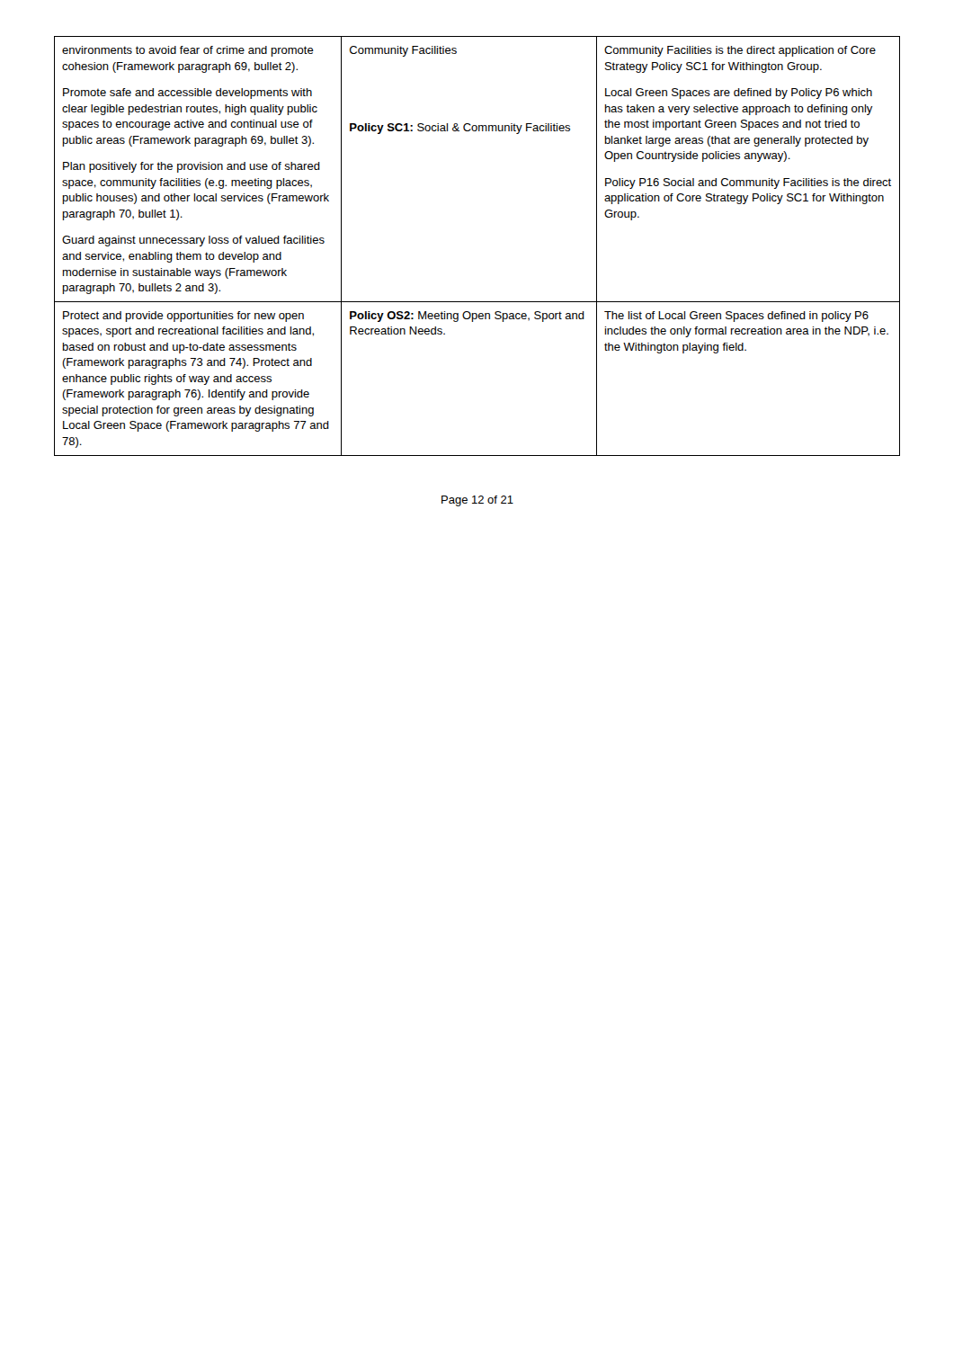| environments to avoid fear of crime and promote cohesion (Framework paragraph 69, bullet 2). Promote safe and accessible developments with clear legible pedestrian routes, high quality public spaces to encourage active and continual use of public areas (Framework paragraph 69, bullet 3). Plan positively for the provision and use of shared space, community facilities (e.g. meeting places, public houses) and other local services (Framework paragraph 70, bullet 1). Guard against unnecessary loss of valued facilities and service, enabling them to develop and modernise in sustainable ways (Framework paragraph 70, bullets 2 and 3). | Community Facilities Policy SC1: Social & Community Facilities | Community Facilities is the direct application of Core Strategy Policy SC1 for Withington Group. Local Green Spaces are defined by Policy P6 which has taken a very selective approach to defining only the most important Green Spaces and not tried to blanket large areas (that are generally protected by Open Countryside policies anyway). Policy P16 Social and Community Facilities is the direct application of Core Strategy Policy SC1 for Withington Group. |
| Protect and provide opportunities for new open spaces, sport and recreational facilities and land, based on robust and up-to-date assessments (Framework paragraphs 73 and 74). Protect and enhance public rights of way and access (Framework paragraph 76). Identify and provide special protection for green areas by designating Local Green Space (Framework paragraphs 77 and 78). | Policy OS2: Meeting Open Space, Sport and Recreation Needs. | The list of Local Green Spaces defined in policy P6 includes the only formal recreation area in the NDP, i.e. the Withington playing field. |
Page 12 of 21